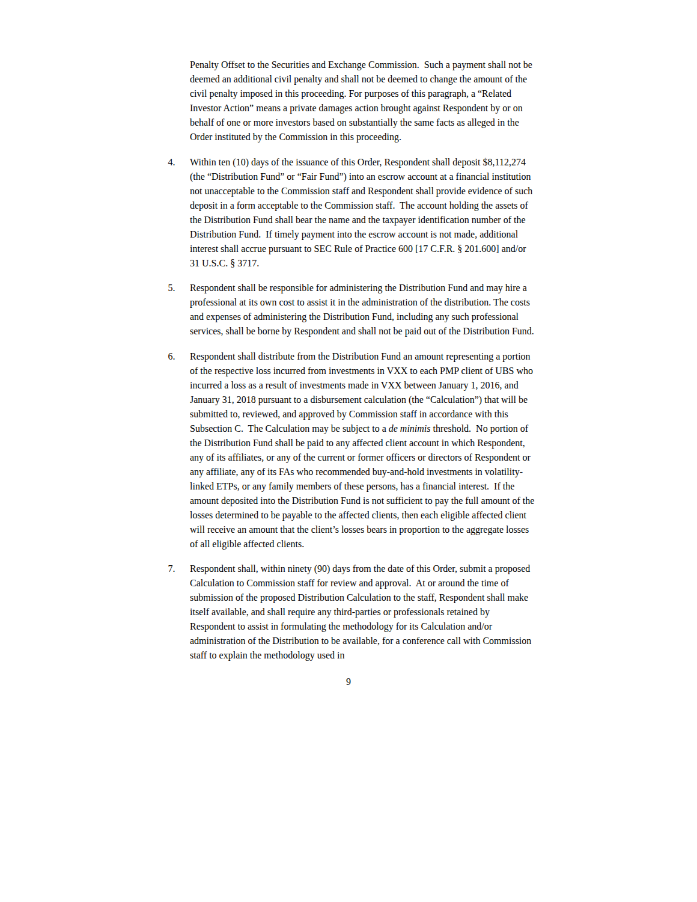Penalty Offset to the Securities and Exchange Commission. Such a payment shall not be deemed an additional civil penalty and shall not be deemed to change the amount of the civil penalty imposed in this proceeding. For purposes of this paragraph, a “Related Investor Action” means a private damages action brought against Respondent by or on behalf of one or more investors based on substantially the same facts as alleged in the Order instituted by the Commission in this proceeding.
Within ten (10) days of the issuance of this Order, Respondent shall deposit $8,112,274 (the “Distribution Fund” or “Fair Fund”) into an escrow account at a financial institution not unacceptable to the Commission staff and Respondent shall provide evidence of such deposit in a form acceptable to the Commission staff. The account holding the assets of the Distribution Fund shall bear the name and the taxpayer identification number of the Distribution Fund. If timely payment into the escrow account is not made, additional interest shall accrue pursuant to SEC Rule of Practice 600 [17 C.F.R. § 201.600] and/or 31 U.S.C. § 3717.
Respondent shall be responsible for administering the Distribution Fund and may hire a professional at its own cost to assist it in the administration of the distribution. The costs and expenses of administering the Distribution Fund, including any such professional services, shall be borne by Respondent and shall not be paid out of the Distribution Fund.
Respondent shall distribute from the Distribution Fund an amount representing a portion of the respective loss incurred from investments in VXX to each PMP client of UBS who incurred a loss as a result of investments made in VXX between January 1, 2016, and January 31, 2018 pursuant to a disbursement calculation (the “Calculation”) that will be submitted to, reviewed, and approved by Commission staff in accordance with this Subsection C. The Calculation may be subject to a de minimis threshold. No portion of the Distribution Fund shall be paid to any affected client account in which Respondent, any of its affiliates, or any of the current or former officers or directors of Respondent or any affiliate, any of its FAs who recommended buy-and-hold investments in volatility-linked ETPs, or any family members of these persons, has a financial interest. If the amount deposited into the Distribution Fund is not sufficient to pay the full amount of the losses determined to be payable to the affected clients, then each eligible affected client will receive an amount that the client’s losses bears in proportion to the aggregate losses of all eligible affected clients.
Respondent shall, within ninety (90) days from the date of this Order, submit a proposed Calculation to Commission staff for review and approval. At or around the time of submission of the proposed Distribution Calculation to the staff, Respondent shall make itself available, and shall require any third-parties or professionals retained by Respondent to assist in formulating the methodology for its Calculation and/or administration of the Distribution to be available, for a conference call with Commission staff to explain the methodology used in
9